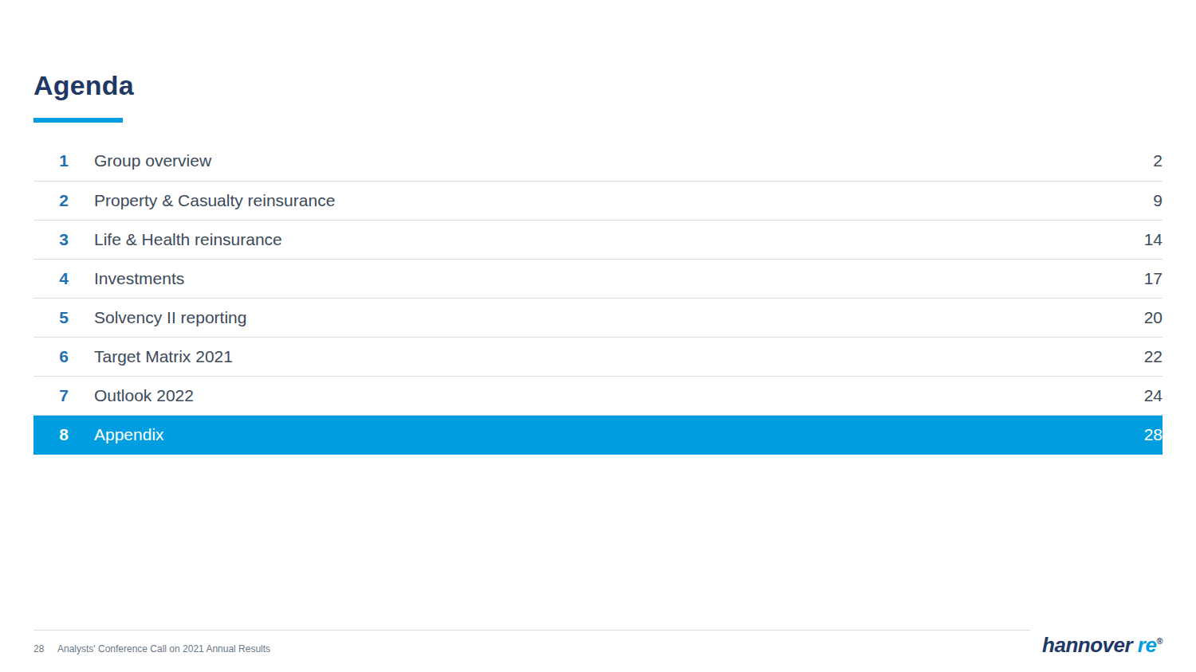Agenda
| 1 | Group overview | 2 |
| 2 | Property & Casualty reinsurance | 9 |
| 3 | Life & Health reinsurance | 14 |
| 4 | Investments | 17 |
| 5 | Solvency II reporting | 20 |
| 6 | Target Matrix 2021 | 22 |
| 7 | Outlook 2022 | 24 |
| 8 | Appendix | 28 |
28 Analysts' Conference Call on 2021 Annual Results
hannover re®